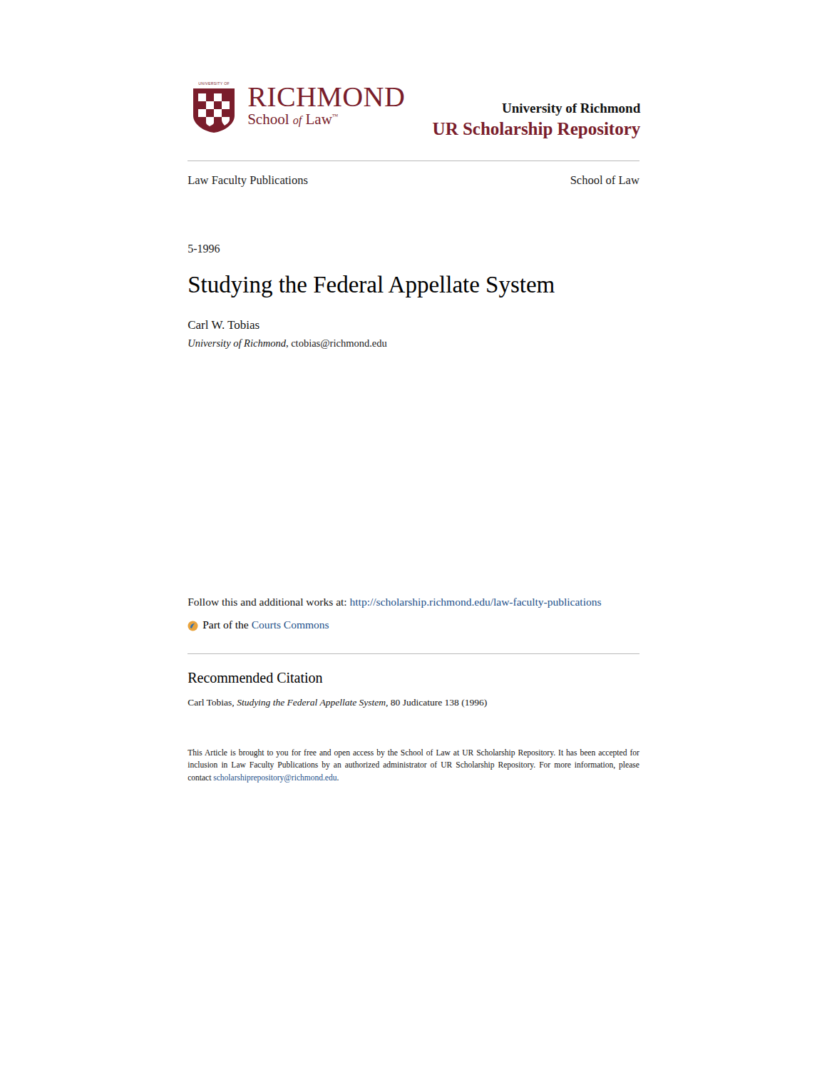University of
RICHMOND
School of Law™
University of Richmond
UR Scholarship Repository
Law Faculty Publications
School of Law
5-1996
Studying the Federal Appellate System
Carl W. Tobias
University of Richmond, ctobias@richmond.edu
Follow this and additional works at: http://scholarship.richmond.edu/law-faculty-publications
Part of the Courts Commons
Recommended Citation
Carl Tobias, Studying the Federal Appellate System, 80 Judicature 138 (1996)
This Article is brought to you for free and open access by the School of Law at UR Scholarship Repository. It has been accepted for inclusion in Law Faculty Publications by an authorized administrator of UR Scholarship Repository. For more information, please contact scholarshiprepository@richmond.edu.